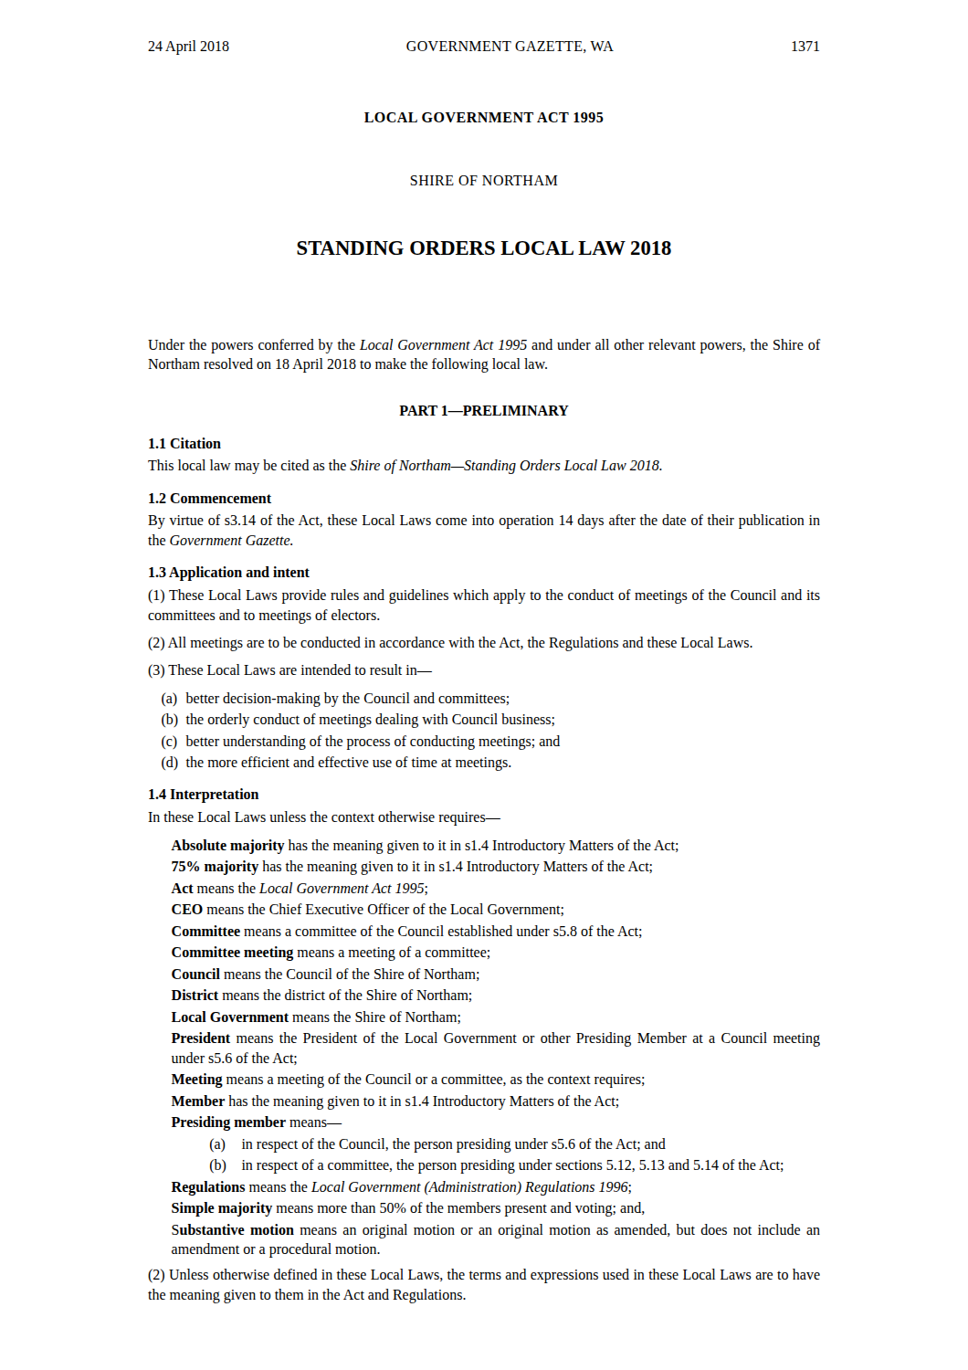24 April 2018 GOVERNMENT GAZETTE, WA 1371
LOCAL GOVERNMENT ACT 1995
SHIRE OF NORTHAM
STANDING ORDERS LOCAL LAW 2018
Under the powers conferred by the Local Government Act 1995 and under all other relevant powers, the Shire of Northam resolved on 18 April 2018 to make the following local law.
PART 1—PRELIMINARY
1.1 Citation
This local law may be cited as the Shire of Northam—Standing Orders Local Law 2018.
1.2 Commencement
By virtue of s3.14 of the Act, these Local Laws come into operation 14 days after the date of their publication in the Government Gazette.
1.3 Application and intent
(1) These Local Laws provide rules and guidelines which apply to the conduct of meetings of the Council and its committees and to meetings of electors.
(2) All meetings are to be conducted in accordance with the Act, the Regulations and these Local Laws.
(3) These Local Laws are intended to result in—
(a) better decision-making by the Council and committees;
(b) the orderly conduct of meetings dealing with Council business;
(c) better understanding of the process of conducting meetings; and
(d) the more efficient and effective use of time at meetings.
1.4 Interpretation
In these Local Laws unless the context otherwise requires—
Absolute majority has the meaning given to it in s1.4 Introductory Matters of the Act;
75% majority has the meaning given to it in s1.4 Introductory Matters of the Act;
Act means the Local Government Act 1995;
CEO means the Chief Executive Officer of the Local Government;
Committee means a committee of the Council established under s5.8 of the Act;
Committee meeting means a meeting of a committee;
Council means the Council of the Shire of Northam;
District means the district of the Shire of Northam;
Local Government means the Shire of Northam;
President means the President of the Local Government or other Presiding Member at a Council meeting under s5.6 of the Act;
Meeting means a meeting of the Council or a committee, as the context requires;
Member has the meaning given to it in s1.4 Introductory Matters of the Act;
Presiding member means—
(a) in respect of the Council, the person presiding under s5.6 of the Act; and
(b) in respect of a committee, the person presiding under sections 5.12, 5.13 and 5.14 of the Act;
Regulations means the Local Government (Administration) Regulations 1996;
Simple majority means more than 50% of the members present and voting; and,
Substantive motion means an original motion or an original motion as amended, but does not include an amendment or a procedural motion.
(2) Unless otherwise defined in these Local Laws, the terms and expressions used in these Local Laws are to have the meaning given to them in the Act and Regulations.